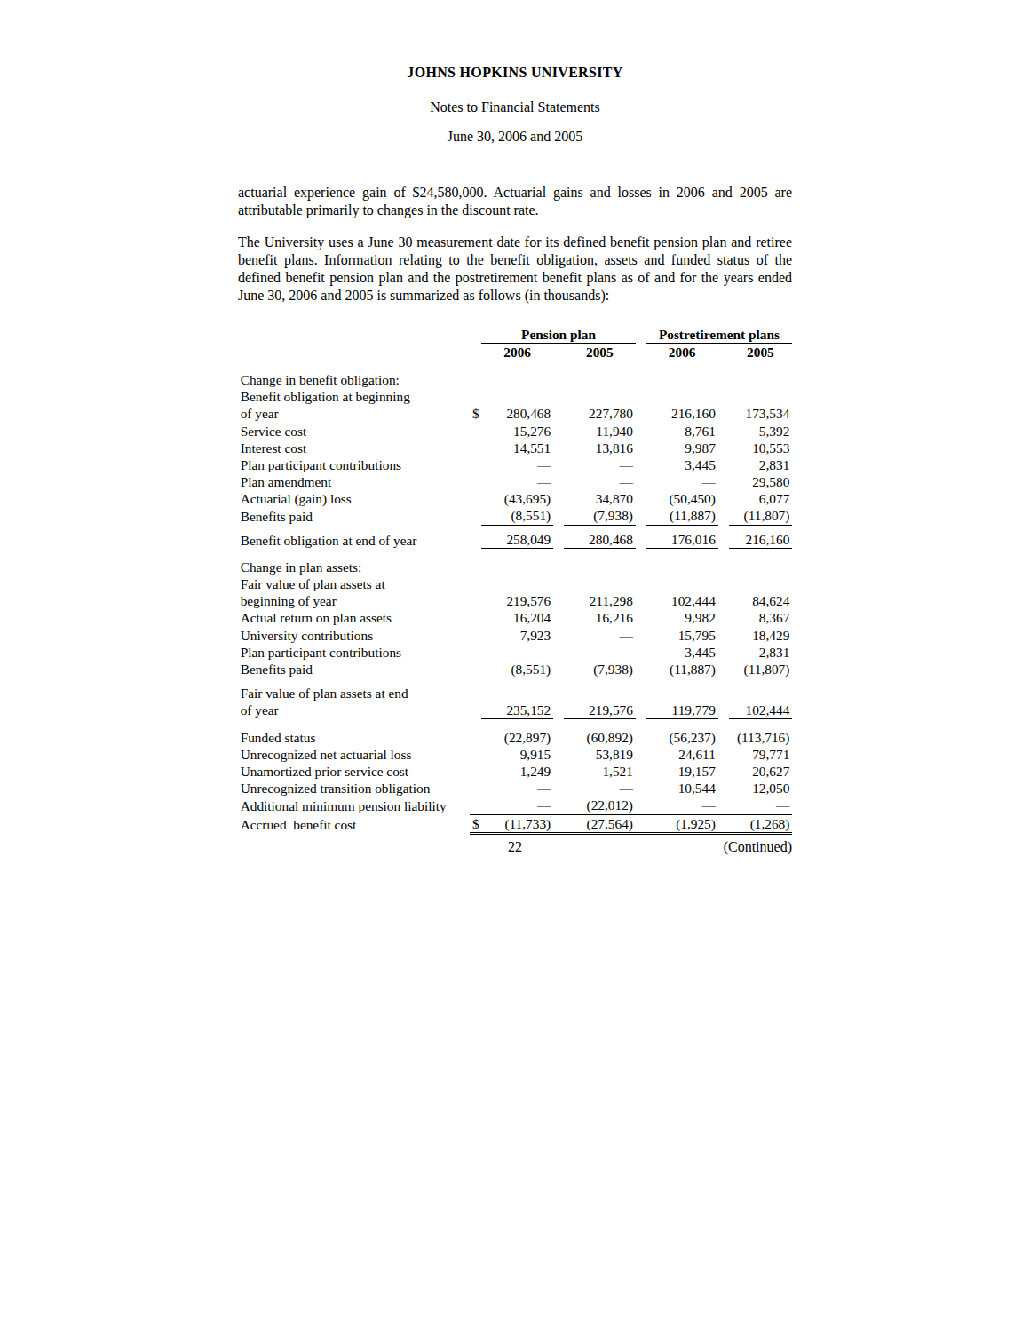JOHNS HOPKINS UNIVERSITY
Notes to Financial Statements
June 30, 2006 and 2005
actuarial experience gain of $24,580,000. Actuarial gains and losses in 2006 and 2005 are attributable primarily to changes in the discount rate.
The University uses a June 30 measurement date for its defined benefit pension plan and retiree benefit plans. Information relating to the benefit obligation, assets and funded status of the defined benefit pension plan and the postretirement benefit plans as of and for the years ended June 30, 2006 and 2005 is summarized as follows (in thousands):
| | | Pension plan | | Postretirement plans |
| | | 2006 | | 2005 | | 2006 | | 2005 |
| Change in benefit obligation: | | | | | | | | |
| Benefit obligation at beginning | | | | | | | | |
| of year | $ | 280,468 | | 227,780 | | 216,160 | | 173,534 |
| Service cost | | 15,276 | | 11,940 | | 8,761 | | 5,392 |
| Interest cost | | 14,551 | | 13,816 | | 9,987 | | 10,553 |
| Plan participant contributions | | — | | — | | 3,445 | | 2,831 |
| Plan amendment | | — | | — | | — | | 29,580 |
| Actuarial (gain) loss | | (43,695) | | 34,870 | | (50,450) | | 6,077 |
| Benefits paid | | (8,551) | | (7,938) | | (11,887) | | (11,807) |
| Benefit obligation at end of year | | 258,049 | | 280,468 | | 176,016 | | 216,160 |
| Change in plan assets: | | | | | | | | |
| Fair value of plan assets at | | | | | | | | |
| beginning of year | | 219,576 | | 211,298 | | 102,444 | | 84,624 |
| Actual return on plan assets | | 16,204 | | 16,216 | | 9,982 | | 8,367 |
| University contributions | | 7,923 | | — | | 15,795 | | 18,429 |
| Plan participant contributions | | — | | — | | 3,445 | | 2,831 |
| Benefits paid | | (8,551) | | (7,938) | | (11,887) | | (11,807) |
| Fair value of plan assets at end | | | | | | | | |
| of year | | 235,152 | | 219,576 | | 119,779 | | 102,444 |
| Funded status | | (22,897) | | (60,892) | | (56,237) | | (113,716) |
| Unrecognized net actuarial loss | | 9,915 | | 53,819 | | 24,611 | | 79,771 |
| Unamortized prior service cost | | 1,249 | | 1,521 | | 19,157 | | 20,627 |
| Unrecognized transition obligation | | — | | — | | 10,544 | | 12,050 |
| Additional minimum pension liability | | — | | (22,012) | | — | | — |
| Accrued benefit cost | $ | (11,733) | | (27,564) | | (1,925) | | (1,268) |
22
(Continued)